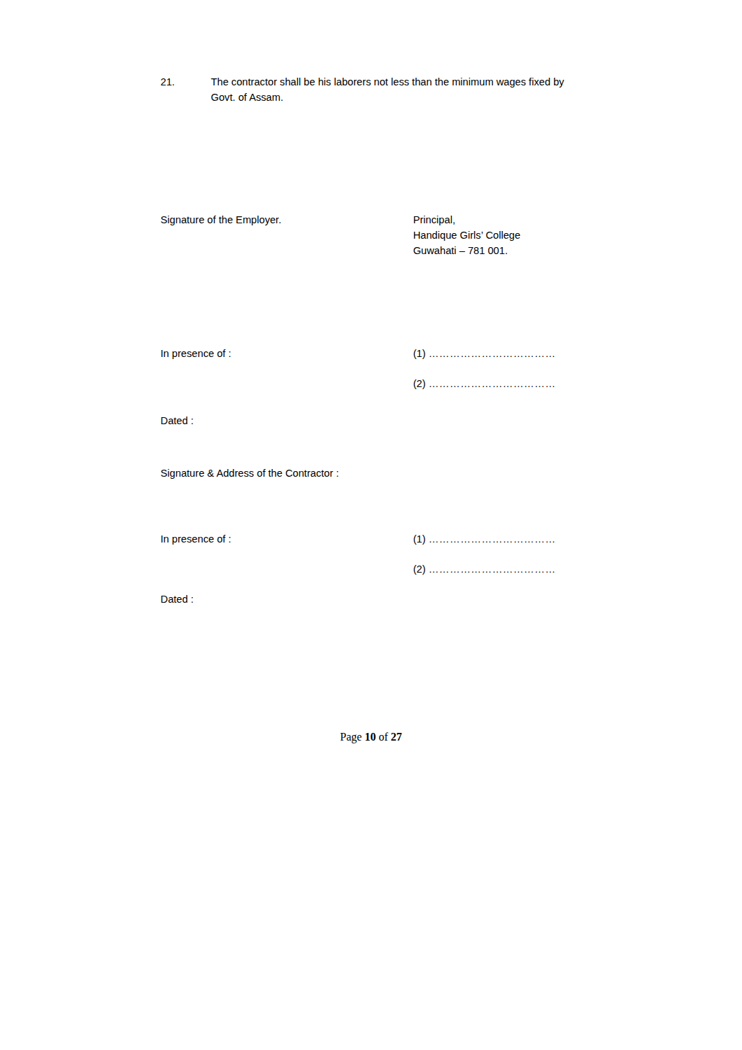21.
The contractor shall be his laborers not less than the minimum wages fixed by Govt. of Assam.
Signature of the Employer.
Principal, Handique Girls’ College Guwahati – 781 001.
In presence of :
(1) ………………………………
(2) ………………………………
Dated :
Signature & Address of the Contractor :
In presence of :
(1) ………………………………
(2) ………………………………
Dated :
Page 10 of 27